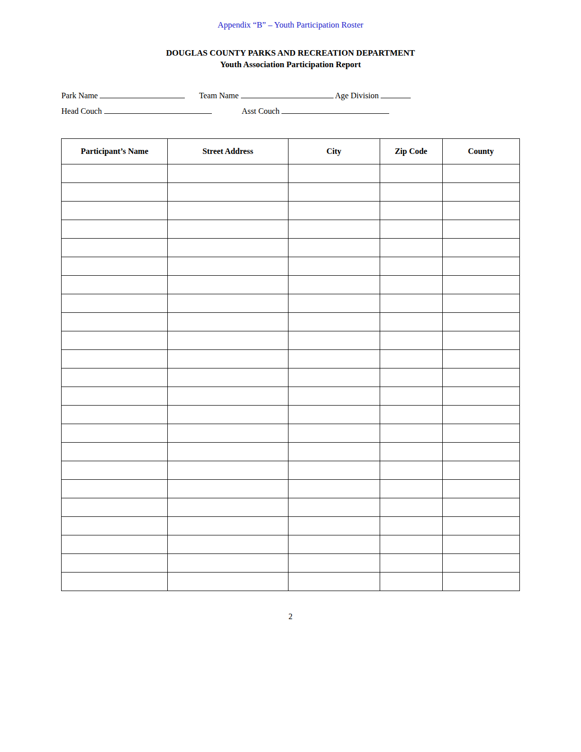Appendix “B” – Youth Participation Roster
DOUGLAS COUNTY PARKS AND RECREATION DEPARTMENT
Youth Association Participation Report
Park Name Team Name Age Division Head Couch Asst Couch
| Participant’s Name | Street Address | City | Zip Code | County |
| --- | --- | --- | --- | --- |
2